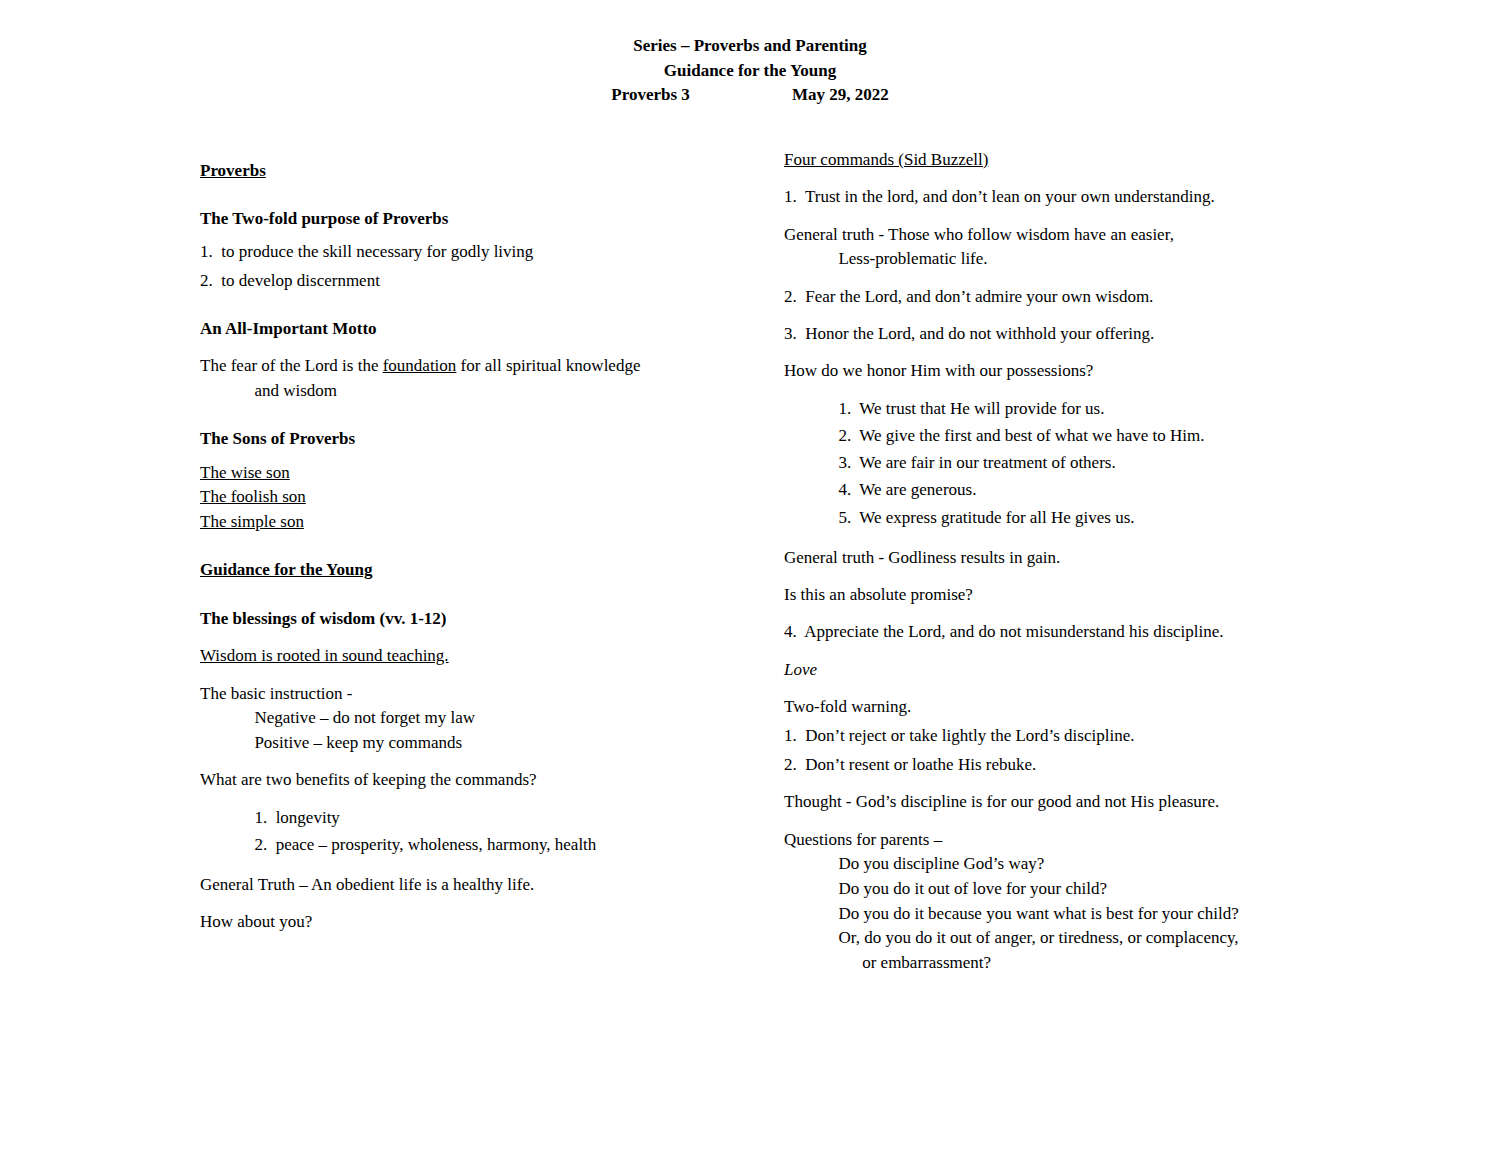Series – Proverbs and Parenting Guidance for the Young Proverbs 3 May 29, 2022
Proverbs
The Two-fold purpose of Proverbs
1. to produce the skill necessary for godly living
2. to develop discernment
An All-Important Motto
The fear of the Lord is the foundation for all spiritual knowledge and wisdom
The Sons of Proverbs
The wise son The foolish son The simple son
Guidance for the Young
The blessings of wisdom (vv. 1-12)
Wisdom is rooted in sound teaching.
The basic instruction - Negative – do not forget my law Positive – keep my commands
What are two benefits of keeping the commands?
1. longevity
2. peace – prosperity, wholeness, harmony, health
General Truth – An obedient life is a healthy life.
How about you?
Four commands (Sid Buzzell)
1. Trust in the lord, and don’t lean on your own understanding.
General truth - Those who follow wisdom have an easier, Less-problematic life.
2. Fear the Lord, and don’t admire your own wisdom.
3. Honor the Lord, and do not withhold your offering.
How do we honor Him with our possessions?
1. We trust that He will provide for us.
2. We give the first and best of what we have to Him.
3. We are fair in our treatment of others.
4. We are generous.
5. We express gratitude for all He gives us.
General truth - Godliness results in gain.
Is this an absolute promise?
4. Appreciate the Lord, and do not misunderstand his discipline.
Love
Two-fold warning.
1. Don’t reject or take lightly the Lord’s discipline.
2. Don’t resent or loathe His rebuke.
Thought - God’s discipline is for our good and not His pleasure.
Questions for parents – Do you discipline God’s way? Do you do it out of love for your child? Do you do it because you want what is best for your child? Or, do you do it out of anger, or tiredness, or complacency, or embarrassment?